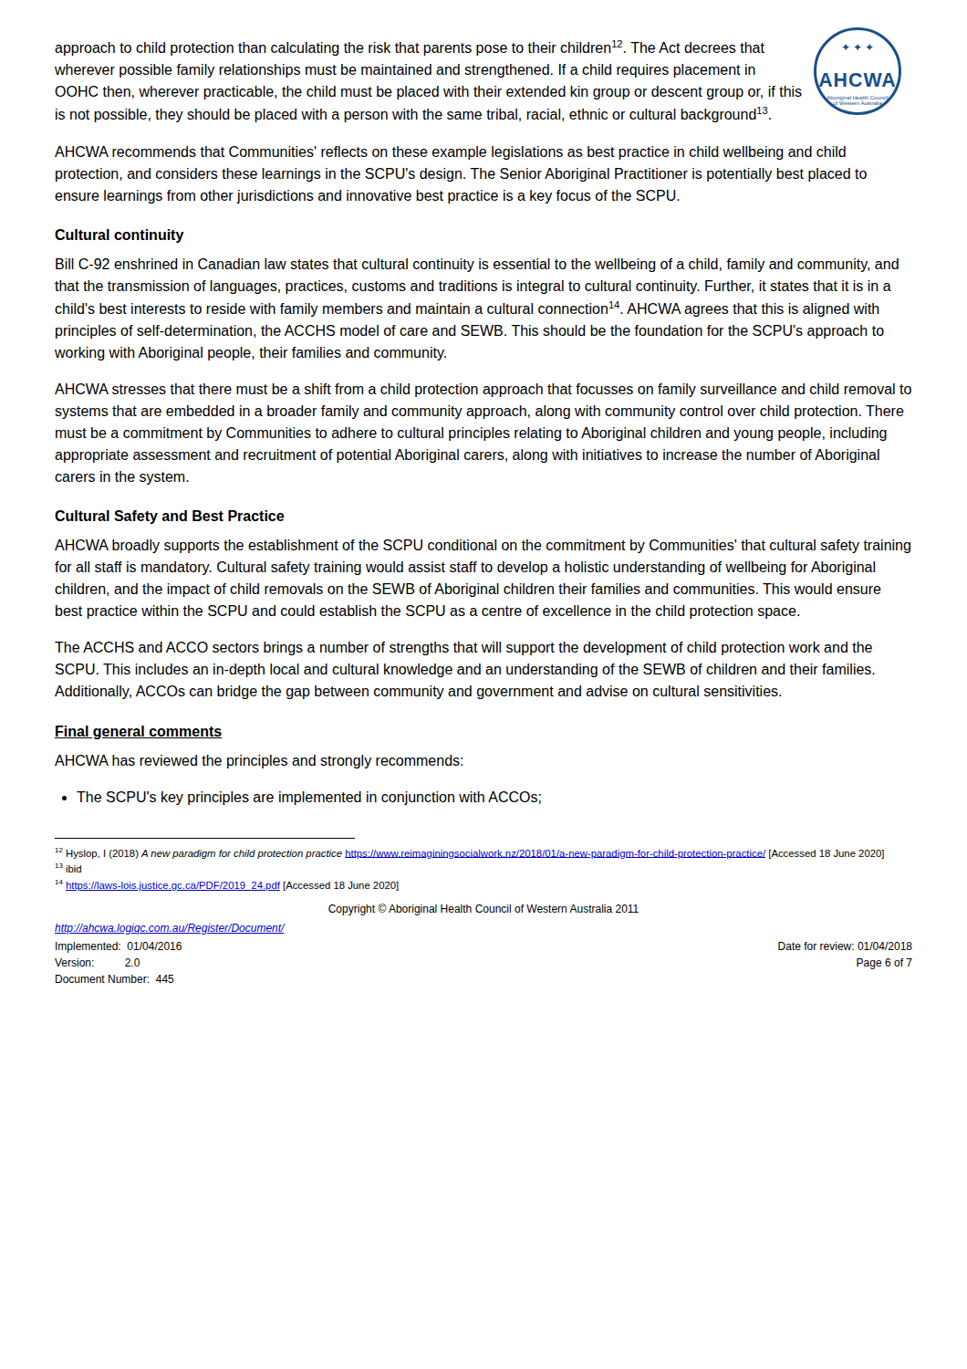✦ ✦ ✦
AHCWA
Aboriginal Health Council
of Western Australia
approach to child protection than calculating the risk that parents pose to their children12. The Act decrees that wherever possible family relationships must be maintained and strengthened. If a child requires placement in OOHC then, wherever practicable, the child must be placed with their extended kin group or descent group or, if this is not possible, they should be placed with a person with the same tribal, racial, ethnic or cultural background13.
AHCWA recommends that Communities' reflects on these example legislations as best practice in child wellbeing and child protection, and considers these learnings in the SCPU's design. The Senior Aboriginal Practitioner is potentially best placed to ensure learnings from other jurisdictions and innovative best practice is a key focus of the SCPU.
Cultural continuity
Bill C-92 enshrined in Canadian law states that cultural continuity is essential to the wellbeing of a child, family and community, and that the transmission of languages, practices, customs and traditions is integral to cultural continuity. Further, it states that it is in a child's best interests to reside with family members and maintain a cultural connection14. AHCWA agrees that this is aligned with principles of self-determination, the ACCHS model of care and SEWB. This should be the foundation for the SCPU's approach to working with Aboriginal people, their families and community.
AHCWA stresses that there must be a shift from a child protection approach that focusses on family surveillance and child removal to systems that are embedded in a broader family and community approach, along with community control over child protection. There must be a commitment by Communities to adhere to cultural principles relating to Aboriginal children and young people, including appropriate assessment and recruitment of potential Aboriginal carers, along with initiatives to increase the number of Aboriginal carers in the system.
Cultural Safety and Best Practice
AHCWA broadly supports the establishment of the SCPU conditional on the commitment by Communities' that cultural safety training for all staff is mandatory. Cultural safety training would assist staff to develop a holistic understanding of wellbeing for Aboriginal children, and the impact of child removals on the SEWB of Aboriginal children their families and communities. This would ensure best practice within the SCPU and could establish the SCPU as a centre of excellence in the child protection space.
The ACCHS and ACCO sectors brings a number of strengths that will support the development of child protection work and the SCPU. This includes an in-depth local and cultural knowledge and an understanding of the SEWB of children and their families. Additionally, ACCOs can bridge the gap between community and government and advise on cultural sensitivities.
Final general comments
AHCWA has reviewed the principles and strongly recommends:
The SCPU's key principles are implemented in conjunction with ACCOs;
12 Hyslop, I (2018) A new paradigm for child protection practice https://www.reimaginingsocialwork.nz/2018/01/a-new-paradigm-for-child-protection-practice/ [Accessed 18 June 2020]
13 ibid
14 https://laws-lois.justice.gc.ca/PDF/2019_24.pdf [Accessed 18 June 2020]
Copyright © Aboriginal Health Council of Western Australia 2011
http://ahcwa.logiqc.com.au/Register/Document/
| Implemented: 01/04/2016 | Date for review: 01/04/2018 |
| Version: 2.0 | Page 6 of 7 |
| Document Number: 445 | |